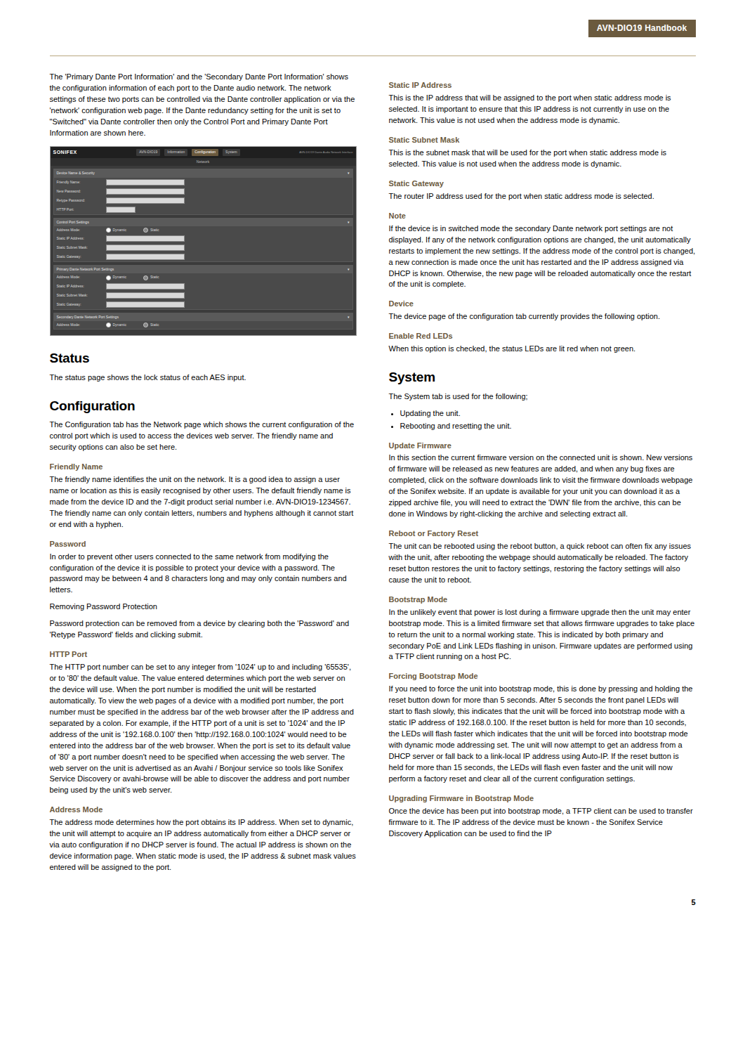AVN-DIO19 Handbook
The 'Primary Dante Port Information' and the 'Secondary Dante Port Information' shows the configuration information of each port to the Dante audio network. The network settings of these two ports can be controlled via the Dante controller application or via the 'network' configuration web page. If the Dante redundancy setting for the unit is set to "Switched" via Dante controller then only the Control Port and Primary Dante Port Information are shown here.
SONIFEX AVN-DIO19 Information Configuration System AVN-DIO19 Dante Audio Network Interface
Network
Device Name & Security▾
Friendly Name:
New Password:
Retype Password:
HTTP Port:
Control Port Settings▾
Address Mode: Dynamic Static
Static IP Address:
Static Subnet Mask:
Static Gateway:
Primary Dante Network Port Settings▾
Address Mode: Dynamic Static
Static IP Address:
Static Subnet Mask:
Static Gateway:
Secondary Dante Network Port Settings▾
Address Mode: Dynamic Static
Status
The status page shows the lock status of each AES input.
Configuration
The Configuration tab has the Network page which shows the current configuration of the control port which is used to access the devices web server. The friendly name and security options can also be set here.
Friendly Name
The friendly name identifies the unit on the network. It is a good idea to assign a user name or location as this is easily recognised by other users. The default friendly name is made from the device ID and the 7-digit product serial number i.e. AVN-DIO19-1234567. The friendly name can only contain letters, numbers and hyphens although it cannot start or end with a hyphen.
Password
In order to prevent other users connected to the same network from modifying the configuration of the device it is possible to protect your device with a password. The password may be between 4 and 8 characters long and may only contain numbers and letters.
Removing Password Protection
Password protection can be removed from a device by clearing both the 'Password' and 'Retype Password' fields and clicking submit.
HTTP Port
The HTTP port number can be set to any integer from '1024' up to and including '65535', or to '80' the default value. The value entered determines which port the web server on the device will use. When the port number is modified the unit will be restarted automatically. To view the web pages of a device with a modified port number, the port number must be specified in the address bar of the web browser after the IP address and separated by a colon. For example, if the HTTP port of a unit is set to '1024' and the IP address of the unit is '192.168.0.100' then 'http://192.168.0.100:1024' would need to be entered into the address bar of the web browser. When the port is set to its default value of '80' a port number doesn't need to be specified when accessing the web server. The web server on the unit is advertised as an Avahi / Bonjour service so tools like Sonifex Service Discovery or avahi-browse will be able to discover the address and port number being used by the unit's web server.
Address Mode
The address mode determines how the port obtains its IP address. When set to dynamic, the unit will attempt to acquire an IP address automatically from either a DHCP server or via auto configuration if no DHCP server is found. The actual IP address is shown on the device information page. When static mode is used, the IP address & subnet mask values entered will be assigned to the port.
Static IP Address
This is the IP address that will be assigned to the port when static address mode is selected. It is important to ensure that this IP address is not currently in use on the network. This value is not used when the address mode is dynamic.
Static Subnet Mask
This is the subnet mask that will be used for the port when static address mode is selected. This value is not used when the address mode is dynamic.
Static Gateway
The router IP address used for the port when static address mode is selected.
Note
If the device is in switched mode the secondary Dante network port settings are not displayed. If any of the network configuration options are changed, the unit automatically restarts to implement the new settings. If the address mode of the control port is changed, a new connection is made once the unit has restarted and the IP address assigned via DHCP is known. Otherwise, the new page will be reloaded automatically once the restart of the unit is complete.
Device
The device page of the configuration tab currently provides the following option.
Enable Red LEDs
When this option is checked, the status LEDs are lit red when not green.
System
The System tab is used for the following;
Updating the unit.
Rebooting and resetting the unit.
Update Firmware
In this section the current firmware version on the connected unit is shown. New versions of firmware will be released as new features are added, and when any bug fixes are completed, click on the software downloads link to visit the firmware downloads webpage of the Sonifex website. If an update is available for your unit you can download it as a zipped archive file, you will need to extract the 'DWN' file from the archive, this can be done in Windows by right-clicking the archive and selecting extract all.
Reboot or Factory Reset
The unit can be rebooted using the reboot button, a quick reboot can often fix any issues with the unit, after rebooting the webpage should automatically be reloaded. The factory reset button restores the unit to factory settings, restoring the factory settings will also cause the unit to reboot.
Bootstrap Mode
In the unlikely event that power is lost during a firmware upgrade then the unit may enter bootstrap mode. This is a limited firmware set that allows firmware upgrades to take place to return the unit to a normal working state. This is indicated by both primary and secondary PoE and Link LEDs flashing in unison. Firmware updates are performed using a TFTP client running on a host PC.
Forcing Bootstrap Mode
If you need to force the unit into bootstrap mode, this is done by pressing and holding the reset button down for more than 5 seconds. After 5 seconds the front panel LEDs will start to flash slowly, this indicates that the unit will be forced into bootstrap mode with a static IP address of 192.168.0.100. If the reset button is held for more than 10 seconds, the LEDs will flash faster which indicates that the unit will be forced into bootstrap mode with dynamic mode addressing set. The unit will now attempt to get an address from a DHCP server or fall back to a link-local IP address using Auto-IP. If the reset button is held for more than 15 seconds, the LEDs will flash even faster and the unit will now perform a factory reset and clear all of the current configuration settings.
Upgrading Firmware in Bootstrap Mode
Once the device has been put into bootstrap mode, a TFTP client can be used to transfer firmware to it. The IP address of the device must be known - the Sonifex Service Discovery Application can be used to find the IP
5